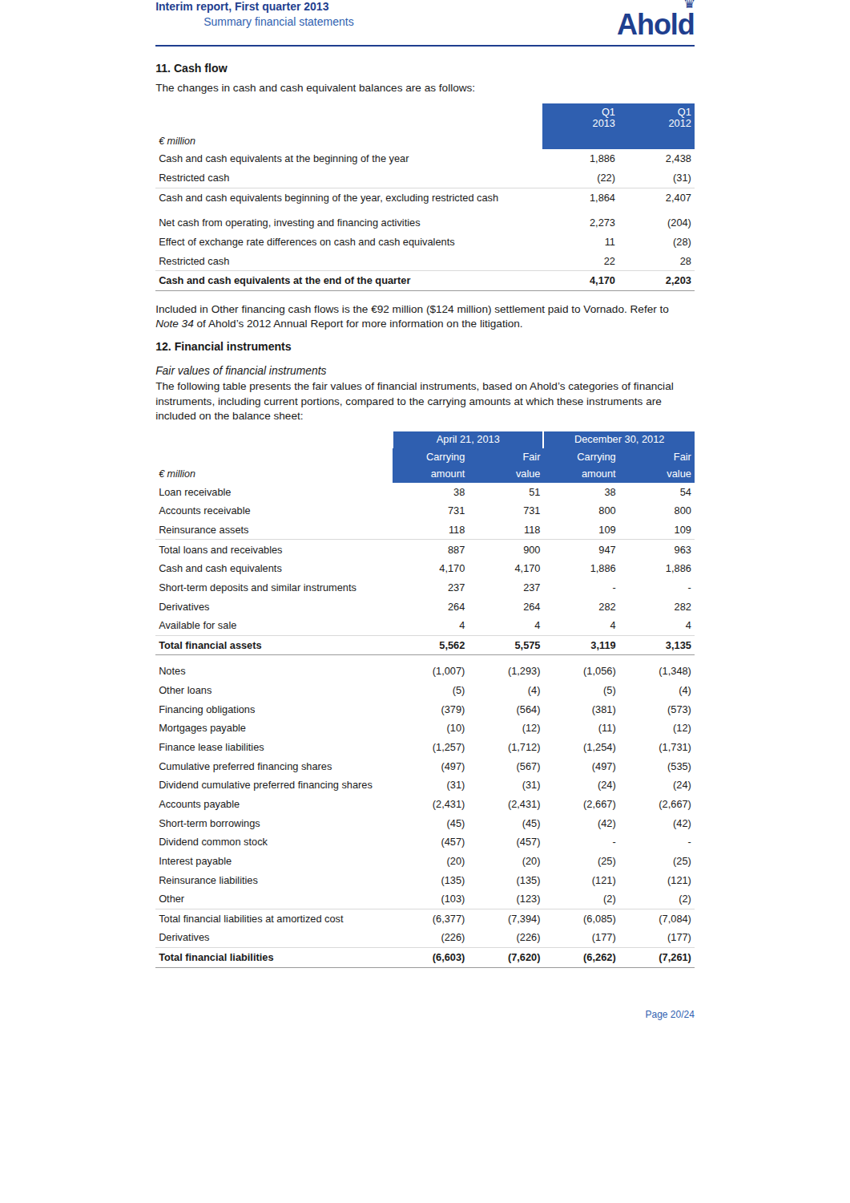Interim report, First quarter 2013
Summary financial statements
♛
Ahold
11. Cash flow
The changes in cash and cash equivalent balances are as follows:
| | Q1 2013 | Q1 2012 |
| --- | --- | --- |
| € million | | |
| Cash and cash equivalents at the beginning of the year | 1,886 | 2,438 |
| Restricted cash | (22) | (31) |
| Cash and cash equivalents beginning of the year, excluding restricted cash | 1,864 | 2,407 |
| Net cash from operating, investing and financing activities | 2,273 | (204) |
| Effect of exchange rate differences on cash and cash equivalents | 11 | (28) |
| Restricted cash | 22 | 28 |
| Cash and cash equivalents at the end of the quarter | 4,170 | 2,203 |
Included in Other financing cash flows is the €92 million ($124 million) settlement paid to Vornado. Refer to Note 34 of Ahold’s 2012 Annual Report for more information on the litigation.
12. Financial instruments
Fair values of financial instruments
The following table presents the fair values of financial instruments, based on Ahold’s categories of financial instruments, including current portions, compared to the carrying amounts at which these instruments are included on the balance sheet:
| | April 21, 2013 | December 30, 2012 |
| --- | --- | --- |
| | Carrying | Fair | Carrying | Fair |
| € million | amount | value | amount | value |
| Loan receivable | 38 | 51 | 38 | 54 |
| Accounts receivable | 731 | 731 | 800 | 800 |
| Reinsurance assets | 118 | 118 | 109 | 109 |
| Total loans and receivables | 887 | 900 | 947 | 963 |
| Cash and cash equivalents | 4,170 | 4,170 | 1,886 | 1,886 |
| Short-term deposits and similar instruments | 237 | 237 | - | - |
| Derivatives | 264 | 264 | 282 | 282 |
| Available for sale | 4 | 4 | 4 | 4 |
| Total financial assets | 5,562 | 5,575 | 3,119 | 3,135 |
| Notes | (1,007) | (1,293) | (1,056) | (1,348) |
| Other loans | (5) | (4) | (5) | (4) |
| Financing obligations | (379) | (564) | (381) | (573) |
| Mortgages payable | (10) | (12) | (11) | (12) |
| Finance lease liabilities | (1,257) | (1,712) | (1,254) | (1,731) |
| Cumulative preferred financing shares | (497) | (567) | (497) | (535) |
| Dividend cumulative preferred financing shares | (31) | (31) | (24) | (24) |
| Accounts payable | (2,431) | (2,431) | (2,667) | (2,667) |
| Short-term borrowings | (45) | (45) | (42) | (42) |
| Dividend common stock | (457) | (457) | - | - |
| Interest payable | (20) | (20) | (25) | (25) |
| Reinsurance liabilities | (135) | (135) | (121) | (121) |
| Other | (103) | (123) | (2) | (2) |
| Total financial liabilities at amortized cost | (6,377) | (7,394) | (6,085) | (7,084) |
| Derivatives | (226) | (226) | (177) | (177) |
| Total financial liabilities | (6,603) | (7,620) | (6,262) | (7,261) |
Page 20/24